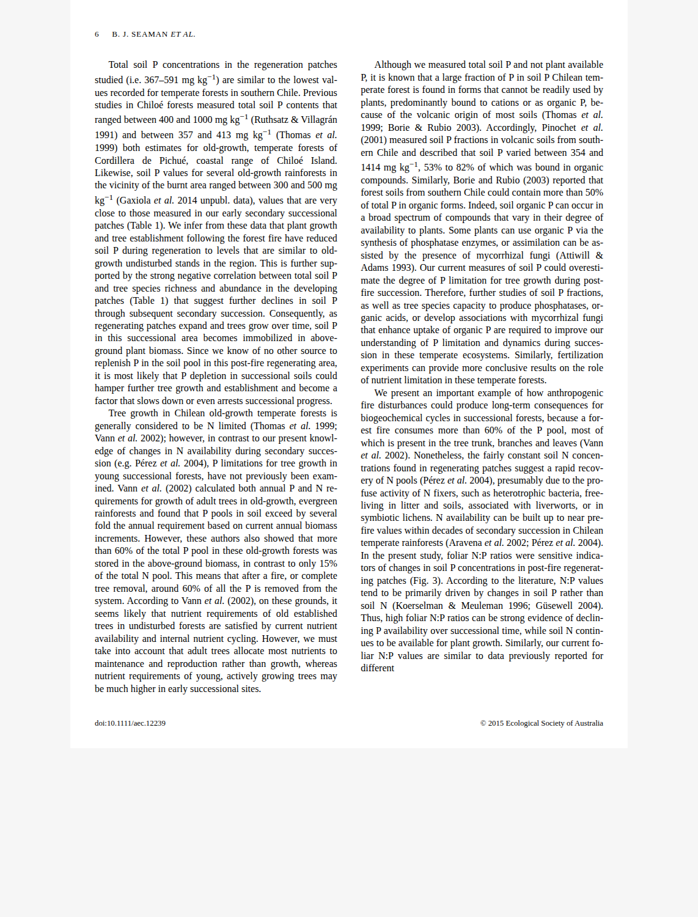6 B. J. SEAMAN ET AL.
Total soil P concentrations in the regeneration patches studied (i.e. 367–591 mg kg−1) are similar to the lowest values recorded for temperate forests in southern Chile. Previous studies in Chiloé forests measured total soil P contents that ranged between 400 and 1000 mg kg−1 (Ruthsatz & Villagrán 1991) and between 357 and 413 mg kg−1 (Thomas et al. 1999) both estimates for old-growth, temperate forests of Cordillera de Pichué, coastal range of Chiloé Island. Likewise, soil P values for several old-growth rainforests in the vicinity of the burnt area ranged between 300 and 500 mg kg−1 (Gaxiola et al. 2014 unpubl. data), values that are very close to those measured in our early secondary successional patches (Table 1). We infer from these data that plant growth and tree establishment following the forest fire have reduced soil P during regeneration to levels that are similar to old-growth undisturbed stands in the region. This is further supported by the strong negative correlation between total soil P and tree species richness and abundance in the developing patches (Table 1) that suggest further declines in soil P through subsequent secondary succession. Consequently, as regenerating patches expand and trees grow over time, soil P in this successional area becomes immobilized in above-ground plant biomass. Since we know of no other source to replenish P in the soil pool in this post-fire regenerating area, it is most likely that P depletion in successional soils could hamper further tree growth and establishment and become a factor that slows down or even arrests successional progress.
Tree growth in Chilean old-growth temperate forests is generally considered to be N limited (Thomas et al. 1999; Vann et al. 2002); however, in contrast to our present knowledge of changes in N availability during secondary succession (e.g. Pérez et al. 2004), P limitations for tree growth in young successional forests, have not previously been examined. Vann et al. (2002) calculated both annual P and N requirements for growth of adult trees in old-growth, evergreen rainforests and found that P pools in soil exceed by several fold the annual requirement based on current annual biomass increments. However, these authors also showed that more than 60% of the total P pool in these old-growth forests was stored in the above-ground biomass, in contrast to only 15% of the total N pool. This means that after a fire, or complete tree removal, around 60% of all the P is removed from the system. According to Vann et al. (2002), on these grounds, it seems likely that nutrient requirements of old established trees in undisturbed forests are satisfied by current nutrient availability and internal nutrient cycling. However, we must take into account that adult trees allocate most nutrients to maintenance and reproduction rather than growth, whereas nutrient requirements of young, actively growing trees may be much higher in early successional sites.
Although we measured total soil P and not plant available P, it is known that a large fraction of P in soil P Chilean temperate forest is found in forms that cannot be readily used by plants, predominantly bound to cations or as organic P, because of the volcanic origin of most soils (Thomas et al. 1999; Borie & Rubio 2003). Accordingly, Pinochet et al. (2001) measured soil P fractions in volcanic soils from southern Chile and described that soil P varied between 354 and 1414 mg kg−1, 53% to 82% of which was bound in organic compounds. Similarly, Borie and Rubio (2003) reported that forest soils from southern Chile could contain more than 50% of total P in organic forms. Indeed, soil organic P can occur in a broad spectrum of compounds that vary in their degree of availability to plants. Some plants can use organic P via the synthesis of phosphatase enzymes, or assimilation can be assisted by the presence of mycorrhizal fungi (Attiwill & Adams 1993). Our current measures of soil P could overestimate the degree of P limitation for tree growth during post-fire succession. Therefore, further studies of soil P fractions, as well as tree species capacity to produce phosphatases, organic acids, or develop associations with mycorrhizal fungi that enhance uptake of organic P are required to improve our understanding of P limitation and dynamics during succession in these temperate ecosystems. Similarly, fertilization experiments can provide more conclusive results on the role of nutrient limitation in these temperate forests.
We present an important example of how anthropogenic fire disturbances could produce long-term consequences for biogeochemical cycles in successional forests, because a forest fire consumes more than 60% of the P pool, most of which is present in the tree trunk, branches and leaves (Vann et al. 2002). Nonetheless, the fairly constant soil N concentrations found in regenerating patches suggest a rapid recovery of N pools (Pérez et al. 2004), presumably due to the profuse activity of N fixers, such as heterotrophic bacteria, free-living in litter and soils, associated with liverworts, or in symbiotic lichens. N availability can be built up to near pre-fire values within decades of secondary succession in Chilean temperate rainforests (Aravena et al. 2002; Pérez et al. 2004). In the present study, foliar N:P ratios were sensitive indicators of changes in soil P concentrations in post-fire regenerating patches (Fig. 3). According to the literature, N:P values tend to be primarily driven by changes in soil P rather than soil N (Koerselman & Meuleman 1996; Güsewell 2004). Thus, high foliar N:P ratios can be strong evidence of declining P availability over successional time, while soil N continues to be available for plant growth. Similarly, our current foliar N:P values are similar to data previously reported for different
doi:10.1111/aec.12239 © 2015 Ecological Society of Australia